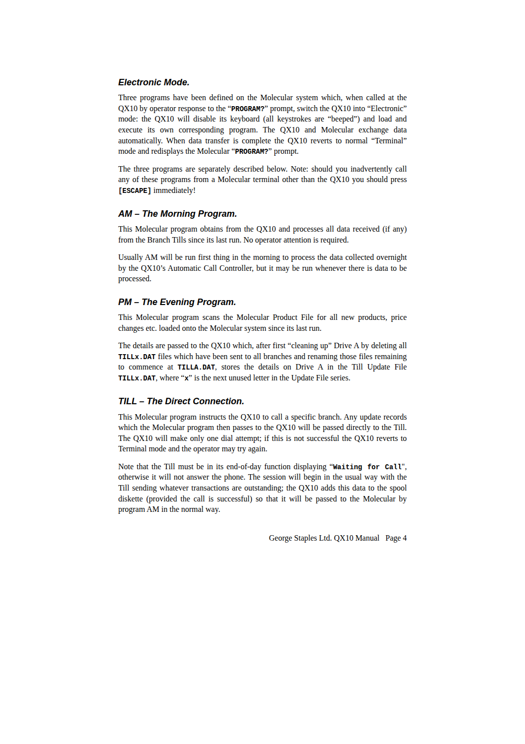Electronic Mode.
Three programs have been defined on the Molecular system which, when called at the QX10 by operator response to the “PROGRAM?” prompt, switch the QX10 into “Electronic” mode: the QX10 will disable its keyboard (all keystrokes are “beeped”) and load and execute its own corresponding program. The QX10 and Molecular exchange data automatically. When data transfer is complete the QX10 reverts to normal “Terminal” mode and redisplays the Molecular “PROGRAM?” prompt.
The three programs are separately described below. Note: should you inadvertently call any of these programs from a Molecular terminal other than the QX10 you should press [ESCAPE] immediately!
AM – The Morning Program.
This Molecular program obtains from the QX10 and processes all data received (if any) from the Branch Tills since its last run. No operator attention is required.
Usually AM will be run first thing in the morning to process the data collected overnight by the QX10’s Automatic Call Controller, but it may be run whenever there is data to be processed.
PM – The Evening Program.
This Molecular program scans the Molecular Product File for all new products, price changes etc. loaded onto the Molecular system since its last run.
The details are passed to the QX10 which, after first “cleaning up” Drive A by deleting all TILLx.DAT files which have been sent to all branches and renaming those files remaining to commence at TILLA.DAT, stores the details on Drive A in the Till Update File TILLx.DAT, where “x” is the next unused letter in the Update File series.
TILL – The Direct Connection.
This Molecular program instructs the QX10 to call a specific branch. Any update records which the Molecular program then passes to the QX10 will be passed directly to the Till. The QX10 will make only one dial attempt; if this is not successful the QX10 reverts to Terminal mode and the operator may try again.
Note that the Till must be in its end-of-day function displaying “Waiting for Call", otherwise it will not answer the phone. The session will begin in the usual way with the Till sending whatever transactions are outstanding; the QX10 adds this data to the spool diskette (provided the call is successful) so that it will be passed to the Molecular by program AM in the normal way.
George Staples Ltd. QX10 Manual Page 4